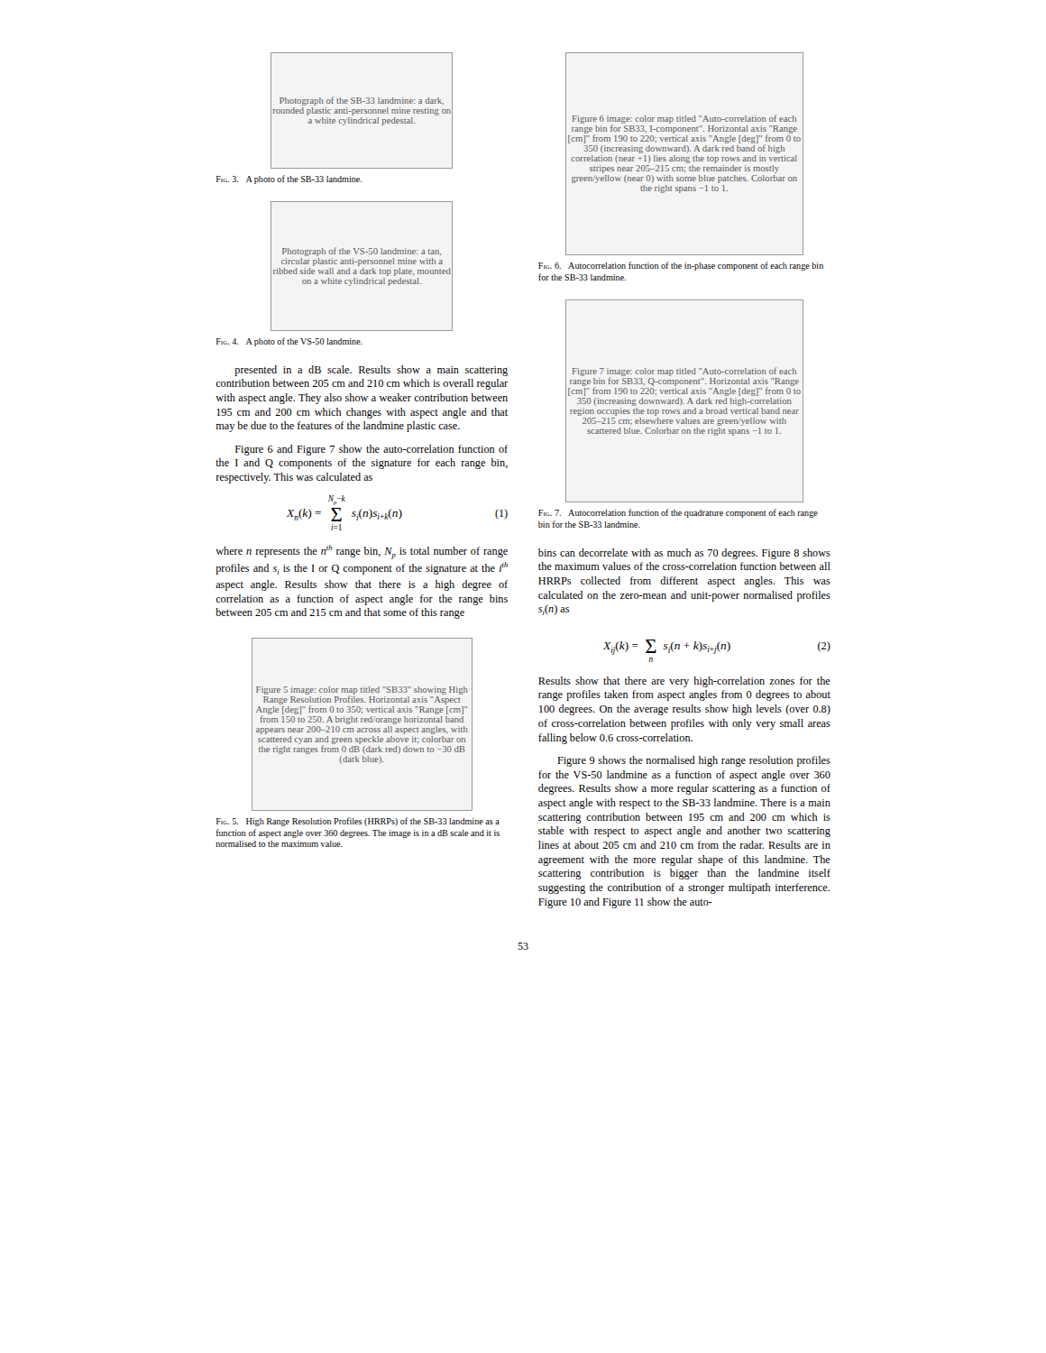Photograph of the SB-33 landmine: a dark, rounded plastic anti-personnel mine resting on a white cylindrical pedestal.
Fig. 3. A photo of the SB-33 landmine.
Photograph of the VS-50 landmine: a tan, circular plastic anti-personnel mine with a ribbed side wall and a dark top plate, mounted on a white cylindrical pedestal.
Fig. 4. A photo of the VS-50 landmine.
presented in a dB scale. Results show a main scattering contribution between 205 cm and 210 cm which is overall regular with aspect angle. They also show a weaker contribution between 195 cm and 200 cm which changes with aspect angle and that may be due to the features of the landmine plastic case.
Figure 6 and Figure 7 show the auto-correlation function of the I and Q components of the signature for each range bin, respectively. This was calculated as
Xn(k) = Np−k Σ i=1 si(n)si+k(n)
(1)
where n represents the nth range bin, Np is total number of range profiles and si is the I or Q component of the signature at the ith aspect angle. Results show that there is a high degree of correlation as a function of aspect angle for the range bins between 205 cm and 215 cm and that some of this range
Figure 5 image: color map titled "SB33" showing High Range Resolution Profiles. Horizontal axis "Aspect Angle [deg]" from 0 to 350; vertical axis "Range [cm]" from 150 to 250. A bright red/orange horizontal band appears near 200–210 cm across all aspect angles, with scattered cyan and green speckle above it; colorbar on the right ranges from 0 dB (dark red) down to −30 dB (dark blue).
Fig. 5. High Range Resolution Profiles (HRRPs) of the SB-33 landmine as a function of aspect angle over 360 degrees. The image is in a dB scale and it is normalised to the maximum value.
Figure 6 image: color map titled "Auto-correlation of each range bin for SB33, I-component". Horizontal axis "Range [cm]" from 190 to 220; vertical axis "Angle [deg]" from 0 to 350 (increasing downward). A dark red band of high correlation (near +1) lies along the top rows and in vertical stripes near 205–215 cm; the remainder is mostly green/yellow (near 0) with some blue patches. Colorbar on the right spans −1 to 1.
Fig. 6. Autocorrelation function of the in-phase component of each range bin for the SB-33 landmine.
Figure 7 image: color map titled "Auto-correlation of each range bin for SB33, Q-component". Horizontal axis "Range [cm]" from 190 to 220; vertical axis "Angle [deg]" from 0 to 350 (increasing downward). A dark red high-correlation region occupies the top rows and a broad vertical band near 205–215 cm; elsewhere values are green/yellow with scattered blue. Colorbar on the right spans −1 to 1.
Fig. 7. Autocorrelation function of the quadrature component of each range bin for the SB-33 landmine.
bins can decorrelate with as much as 70 degrees. Figure 8 shows the maximum values of the cross-correlation function between all HRRPs collected from different aspect angles. This was calculated on the zero-mean and unit-power normalised profiles si(n) as
Xij(k) = Σ n si(n + k)si+j(n)
(2)
Results show that there are very high-correlation zones for the range profiles taken from aspect angles from 0 degrees to about 100 degrees. On the average results show high levels (over 0.8) of cross-correlation between profiles with only very small areas falling below 0.6 cross-correlation.
Figure 9 shows the normalised high range resolution profiles for the VS-50 landmine as a function of aspect angle over 360 degrees. Results show a more regular scattering as a function of aspect angle with respect to the SB-33 landmine. There is a main scattering contribution between 195 cm and 200 cm which is stable with respect to aspect angle and another two scattering lines at about 205 cm and 210 cm from the radar. Results are in agreement with the more regular shape of this landmine. The scattering contribution is bigger than the landmine itself suggesting the contribution of a stronger multipath interference. Figure 10 and Figure 11 show the auto-
53